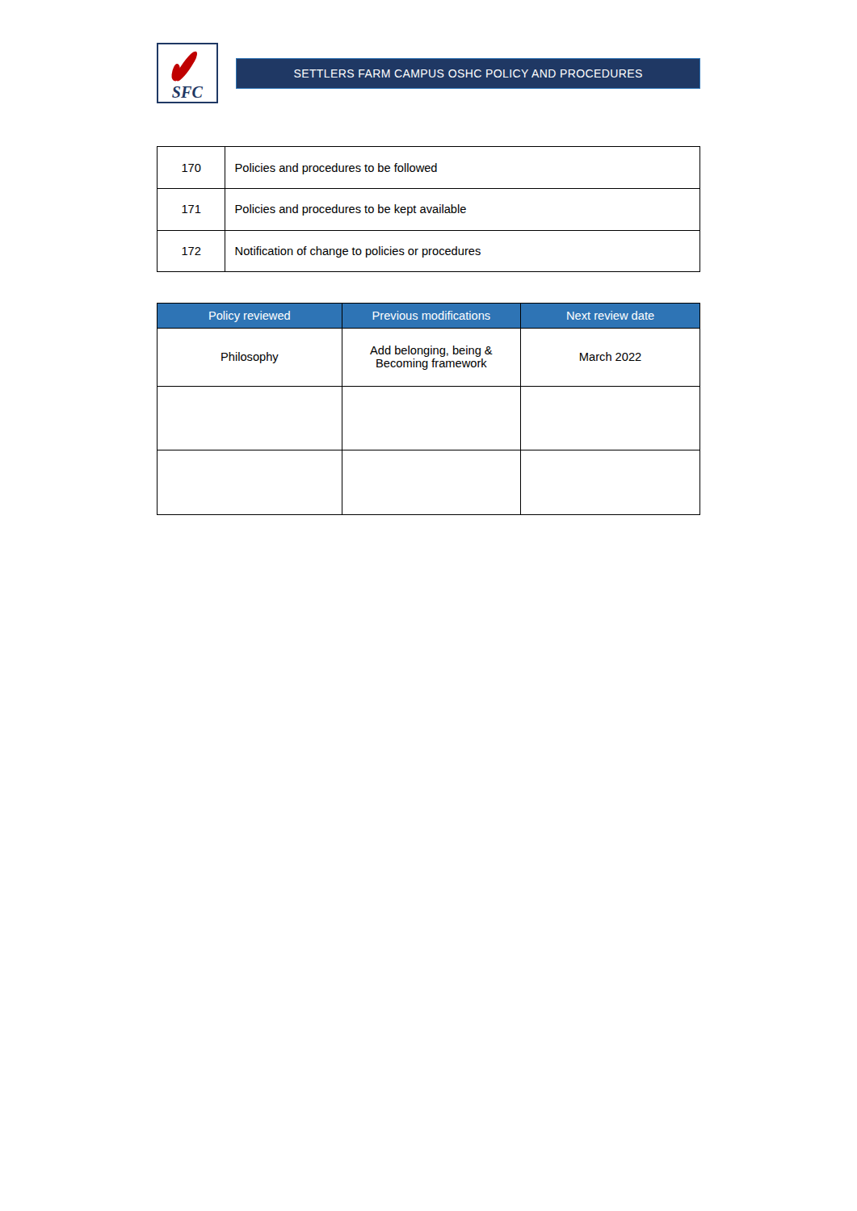SFC
Settlers Farm Campus OSHC Policy and Procedures
| 170 | Policies and procedures to be followed |
| 171 | Policies and procedures to be kept available |
| 172 | Notification of change to policies or procedures |
| Policy reviewed | Previous modifications | Next review date |
| --- | --- | --- |
| Philosophy | Add belonging, being & Becoming framework | March 2022 |